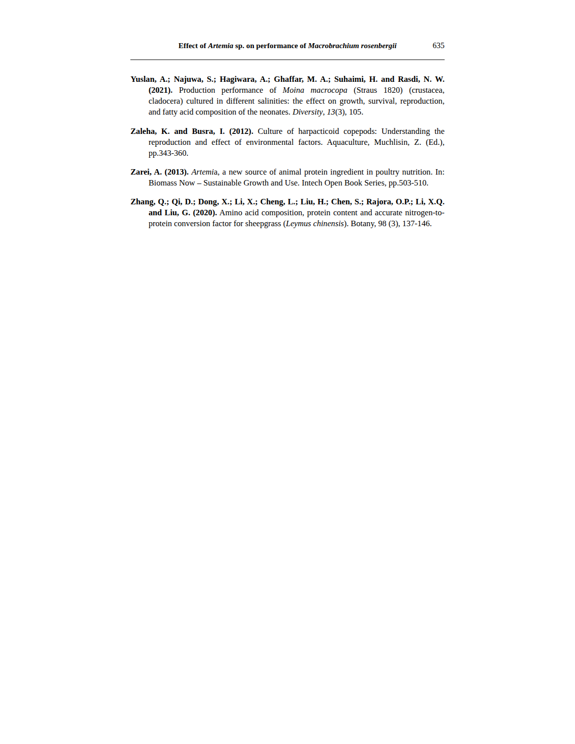Effect of Artemia sp. on performance of Macrobrachium rosenbergii 635
Yuslan, A.; Najuwa, S.; Hagiwara, A.; Ghaffar, M. A.; Suhaimi, H. and Rasdi, N. W. (2021). Production performance of Moina macrocopa (Straus 1820) (crustacea, cladocera) cultured in different salinities: the effect on growth, survival, reproduction, and fatty acid composition of the neonates. Diversity, 13(3), 105.
Zaleha, K. and Busra, I. (2012). Culture of harpacticoid copepods: Understanding the reproduction and effect of environmental factors. Aquaculture, Muchlisin, Z. (Ed.), pp.343-360.
Zarei, A. (2013). Artemia, a new source of animal protein ingredient in poultry nutrition. In: Biomass Now – Sustainable Growth and Use. Intech Open Book Series, pp.503-510.
Zhang, Q.; Qi, D.; Dong, X.; Li, X.; Cheng, L.; Liu, H.; Chen, S.; Rajora, O.P.; Li, X.Q. and Liu, G. (2020). Amino acid composition, protein content and accurate nitrogen-to-protein conversion factor for sheepgrass (Leymus chinensis). Botany, 98 (3), 137-146.